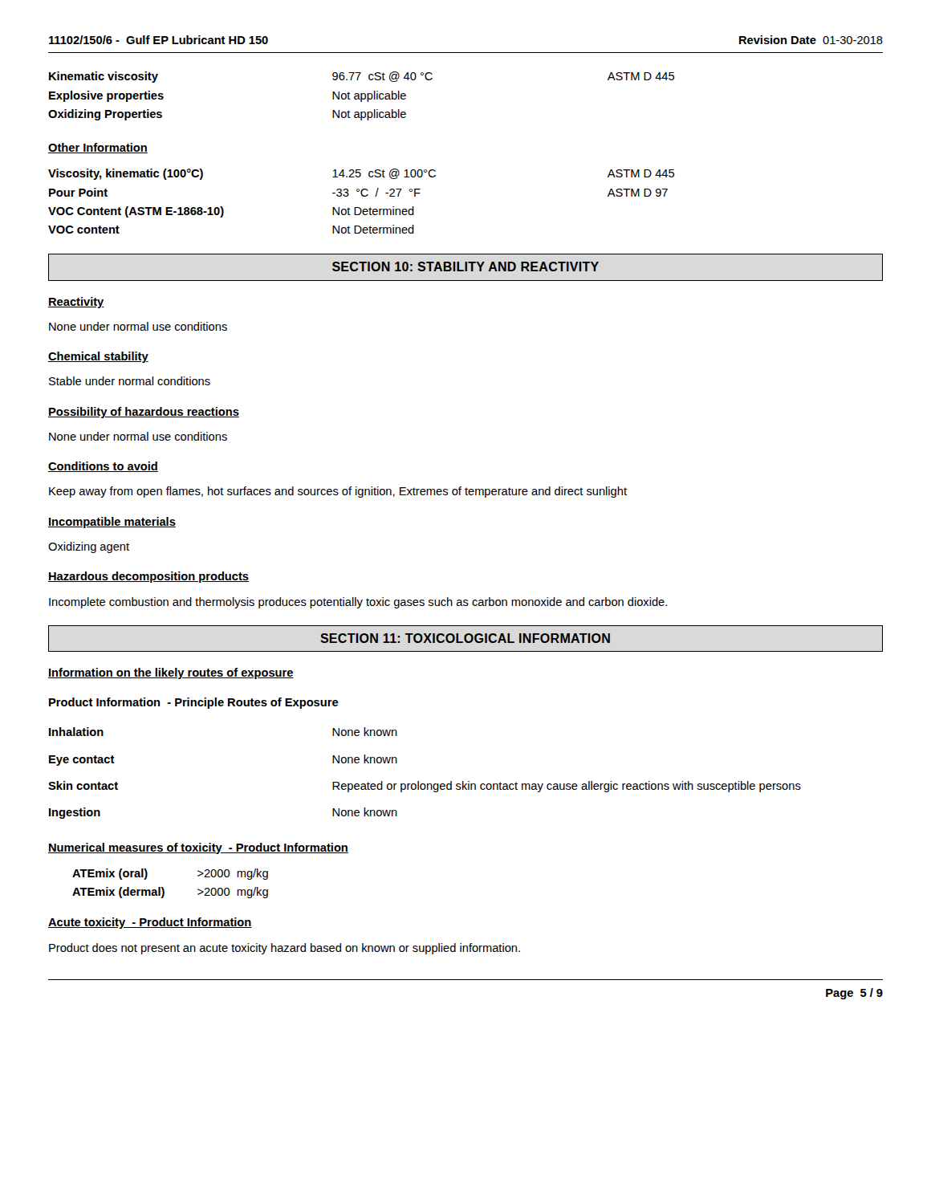11102/150/6 - Gulf EP Lubricant HD 150 Revision Date 01-30-2018
| Kinematic viscosity | 96.77 cSt @ 40 °C | ASTM D 445 |
| Explosive properties | Not applicable | |
| Oxidizing Properties | Not applicable | |
Other Information
| Viscosity, kinematic (100°C) | 14.25 cSt @ 100°C | ASTM D 445 |
| Pour Point | -33 °C / -27 °F | ASTM D 97 |
| VOC Content (ASTM E-1868-10) | Not Determined | |
| VOC content | Not Determined | |
SECTION 10: STABILITY AND REACTIVITY
Reactivity
None under normal use conditions
Chemical stability
Stable under normal conditions
Possibility of hazardous reactions
None under normal use conditions
Conditions to avoid
Keep away from open flames, hot surfaces and sources of ignition, Extremes of temperature and direct sunlight
Incompatible materials
Oxidizing agent
Hazardous decomposition products
Incomplete combustion and thermolysis produces potentially toxic gases such as carbon monoxide and carbon dioxide.
SECTION 11: TOXICOLOGICAL INFORMATION
Information on the likely routes of exposure
Product Information - Principle Routes of Exposure
| Inhalation | None known |
| Eye contact | None known |
| Skin contact | Repeated or prolonged skin contact may cause allergic reactions with susceptible persons |
| Ingestion | None known |
Numerical measures of toxicity - Product Information
| ATEmix (oral) | >2000 mg/kg |
| ATEmix (dermal) | >2000 mg/kg |
Acute toxicity - Product Information
Product does not present an acute toxicity hazard based on known or supplied information.
Page 5 / 9